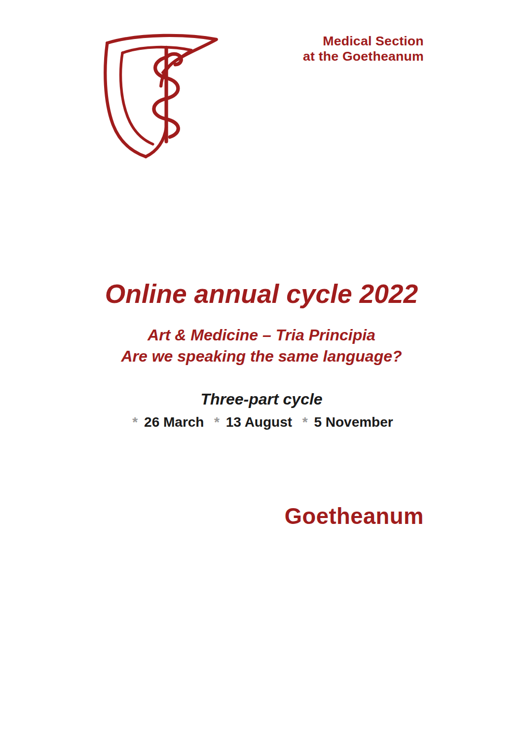Medical Section
at the Goetheanum
Online annual cycle 2022
Art & Medicine – Tria Principia
Are we speaking the same language?
Three-part cycle
* 26 March * 13 August * 5 November
Goetheanum